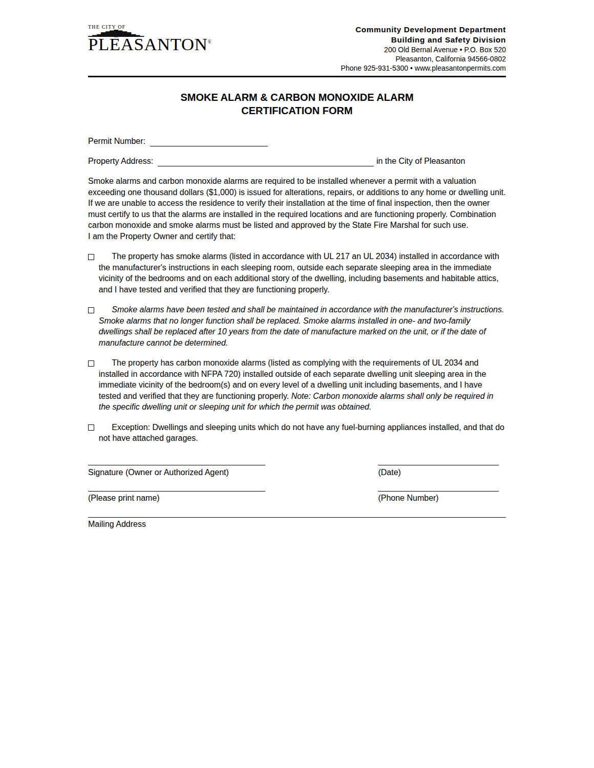The City of
▁▂▃▅▆▇█▇▆▅▃▂▁
Pleasanton®
Community Development Department
Building and Safety Division
200 Old Bernal Avenue • P.O. Box 520
Pleasanton, California 94566-0802
Phone 925-931-5300 • www.pleasantonpermits.com
SMOKE ALARM & CARBON MONOXIDE ALARM
CERTIFICATION FORM
Permit Number:
Property Address: in the City of Pleasanton
Smoke alarms and carbon monoxide alarms are required to be installed whenever a permit with a valuation exceeding one thousand dollars ($1,000) is issued for alterations, repairs, or additions to any home or dwelling unit. If we are unable to access the residence to verify their installation at the time of final inspection, then the owner must certify to us that the alarms are installed in the required locations and are functioning properly. Combination carbon monoxide and smoke alarms must be listed and approved by the State Fire Marshal for such use.
I am the Property Owner and certify that:
The property has smoke alarms (listed in accordance with UL 217 an UL 2034) installed in accordance with the manufacturer's instructions in each sleeping room, outside each separate sleeping area in the immediate vicinity of the bedrooms and on each additional story of the dwelling, including basements and habitable attics, and I have tested and verified that they are functioning properly.
Smoke alarms have been tested and shall be maintained in accordance with the manufacturer's instructions. Smoke alarms that no longer function shall be replaced. Smoke alarms installed in one- and two-family dwellings shall be replaced after 10 years from the date of manufacture marked on the unit, or if the date of manufacture cannot be determined.
The property has carbon monoxide alarms (listed as complying with the requirements of UL 2034 and installed in accordance with NFPA 720) installed outside of each separate dwelling unit sleeping area in the immediate vicinity of the bedroom(s) and on every level of a dwelling unit including basements, and I have tested and verified that they are functioning properly. Note: Carbon monoxide alarms shall only be required in the specific dwelling unit or sleeping unit for which the permit was obtained.
Exception: Dwellings and sleeping units which do not have any fuel-burning appliances installed, and that do not have attached garages.
Signature (Owner or Authorized Agent)
(Date)
(Please print name)
(Phone Number)
Mailing Address